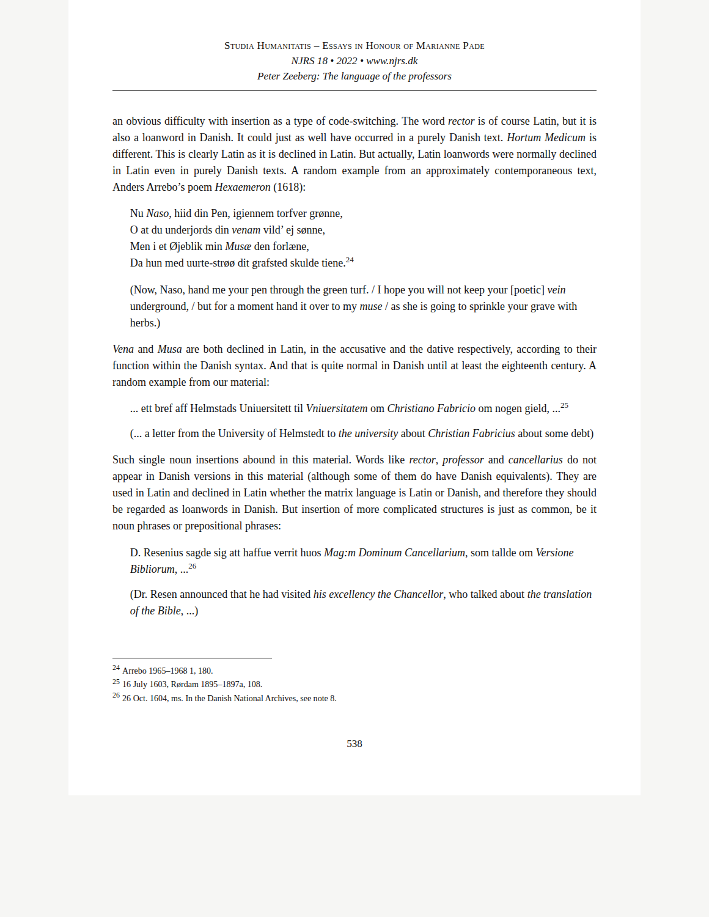Studia Humanitatis – Essays in Honour of Marianne Pade
NJRS 18 • 2022 • www.njrs.dk
Peter Zeeberg: The language of the professors
an obvious difficulty with insertion as a type of code-switching. The word rector is of course Latin, but it is also a loanword in Danish. It could just as well have occurred in a purely Danish text. Hortum Medicum is different. This is clearly Latin as it is declined in Latin. But actually, Latin loanwords were normally declined in Latin even in purely Danish texts. A random example from an approximately contemporaneous text, Anders Arrebo’s poem Hexaemeron (1618):
Nu Naso, hiid din Pen, igiennem torfver grønne,
O at du underjords din venam vild’ ej sønne,
Men i et Øjeblik min Musæ den forlæne,
Da hun med uurte-strøø dit grafsted skulde tiene.24
(Now, Naso, hand me your pen through the green turf. / I hope you will not keep your [poetic] vein underground, / but for a moment hand it over to my muse / as she is going to sprinkle your grave with herbs.)
Vena and Musa are both declined in Latin, in the accusative and the dative respectively, according to their function within the Danish syntax. And that is quite normal in Danish until at least the eighteenth century. A random example from our material:
... ett bref aff Helmstads Uniuersitett til Vniuersitatem om Christiano Fabricio om nogen gield, ...25
(... a letter from the University of Helmstedt to the university about Christian Fabricius about some debt)
Such single noun insertions abound in this material. Words like rector, professor and cancellarius do not appear in Danish versions in this material (although some of them do have Danish equivalents). They are used in Latin and declined in Latin whether the matrix language is Latin or Danish, and therefore they should be regarded as loanwords in Danish. But insertion of more complicated structures is just as common, be it noun phrases or prepositional phrases:
D. Resenius sagde sig att haffue verrit huos Mag:m Dominum Cancellarium, som tallde om Versione Bibliorum, ...26
(Dr. Resen announced that he had visited his excellency the Chancellor, who talked about the translation of the Bible, ...)
24Arrebo 1965–1968 1, 180.
2516 July 1603, Rørdam 1895–1897a, 108.
2626 Oct. 1604, ms. In the Danish National Archives, see note 8.
538